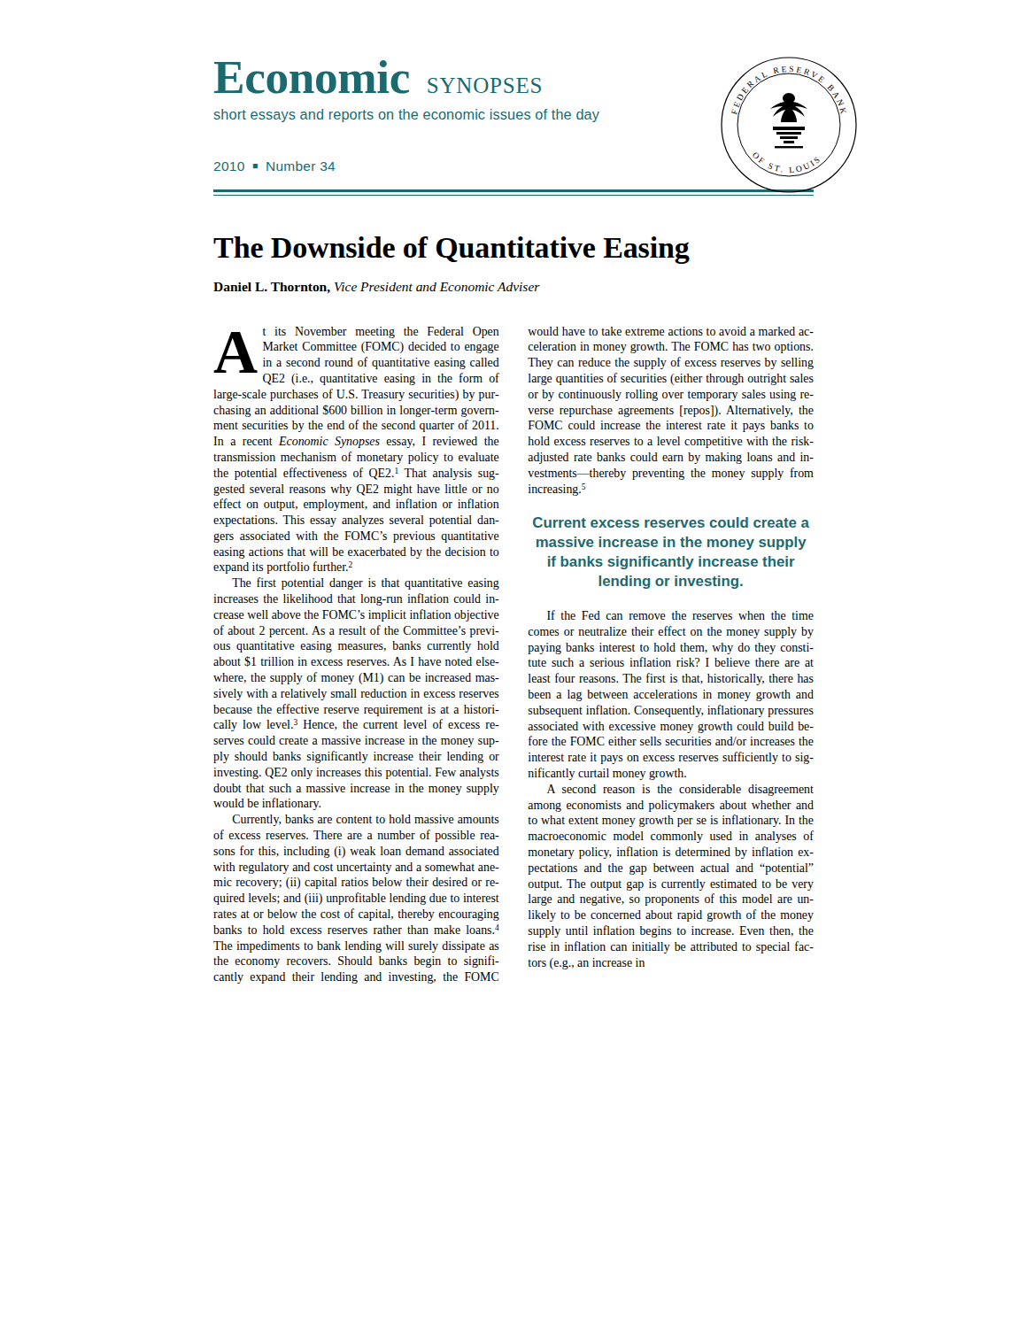FEDERAL RESERVE BANK OF ST. LOUIS
Economic Synopses
short essays and reports on the economic issues of the day
2010 ■ Number 34
The Downside of Quantitative Easing
Daniel L. Thornton, Vice President and Economic Adviser
At its November meeting the Federal Open Market Committee (FOMC) decided to engage in a second round of quantitative easing called QE2 (i.e., quantitative easing in the form of large-scale purchases of U.S. Treasury securities) by purchasing an additional $600 billion in longer-term government securities by the end of the second quarter of 2011. In a recent Economic Synopses essay, I reviewed the transmission mechanism of monetary policy to evaluate the potential effectiveness of QE2.1 That analysis suggested several reasons why QE2 might have little or no effect on output, employment, and inflation or inflation expectations. This essay analyzes several potential dangers associated with the FOMC’s previous quantitative easing actions that will be exacerbated by the decision to expand its portfolio further.2
The first potential danger is that quantitative easing increases the likelihood that long-run inflation could increase well above the FOMC’s implicit inflation objective of about 2 percent. As a result of the Committee’s previous quantitative easing measures, banks currently hold about $1 trillion in excess reserves. As I have noted elsewhere, the supply of money (M1) can be increased massively with a relatively small reduction in excess reserves because the effective reserve requirement is at a historically low level.3 Hence, the current level of excess reserves could create a massive increase in the money supply should banks significantly increase their lending or investing. QE2 only increases this potential. Few analysts doubt that such a massive increase in the money supply would be inflationary.
Currently, banks are content to hold massive amounts of excess reserves. There are a number of possible reasons for this, including (i) weak loan demand associated with regulatory and cost uncertainty and a somewhat anemic recovery; (ii) capital ratios below their desired or required levels; and (iii) unprofitable lending due to interest rates at or below the cost of capital, thereby encouraging banks to hold excess reserves rather than make loans.4 The impediments to bank lending will surely dissipate as the economy recovers. Should banks begin to significantly expand their lending and investing, the FOMC would have to take extreme actions to avoid a marked acceleration in money growth. The FOMC has two options. They can reduce the supply of excess reserves by selling large quantities of securities (either through outright sales or by continuously rolling over temporary sales using reverse repurchase agreements [repos]). Alternatively, the FOMC could increase the interest rate it pays banks to hold excess reserves to a level competitive with the risk-adjusted rate banks could earn by making loans and investments—thereby preventing the money supply from increasing.5
Current excess reserves could create a massive increase in the money supply if banks significantly increase their lending or investing.
If the Fed can remove the reserves when the time comes or neutralize their effect on the money supply by paying banks interest to hold them, why do they constitute such a serious inflation risk? I believe there are at least four reasons. The first is that, historically, there has been a lag between accelerations in money growth and subsequent inflation. Consequently, inflationary pressures associated with excessive money growth could build before the FOMC either sells securities and/or increases the interest rate it pays on excess reserves sufficiently to significantly curtail money growth.
A second reason is the considerable disagreement among economists and policymakers about whether and to what extent money growth per se is inflationary. In the macroeconomic model commonly used in analyses of monetary policy, inflation is determined by inflation expectations and the gap between actual and “potential” output. The output gap is currently estimated to be very large and negative, so proponents of this model are unlikely to be concerned about rapid growth of the money supply until inflation begins to increase. Even then, the rise in inflation can initially be attributed to special factors (e.g., an increase in